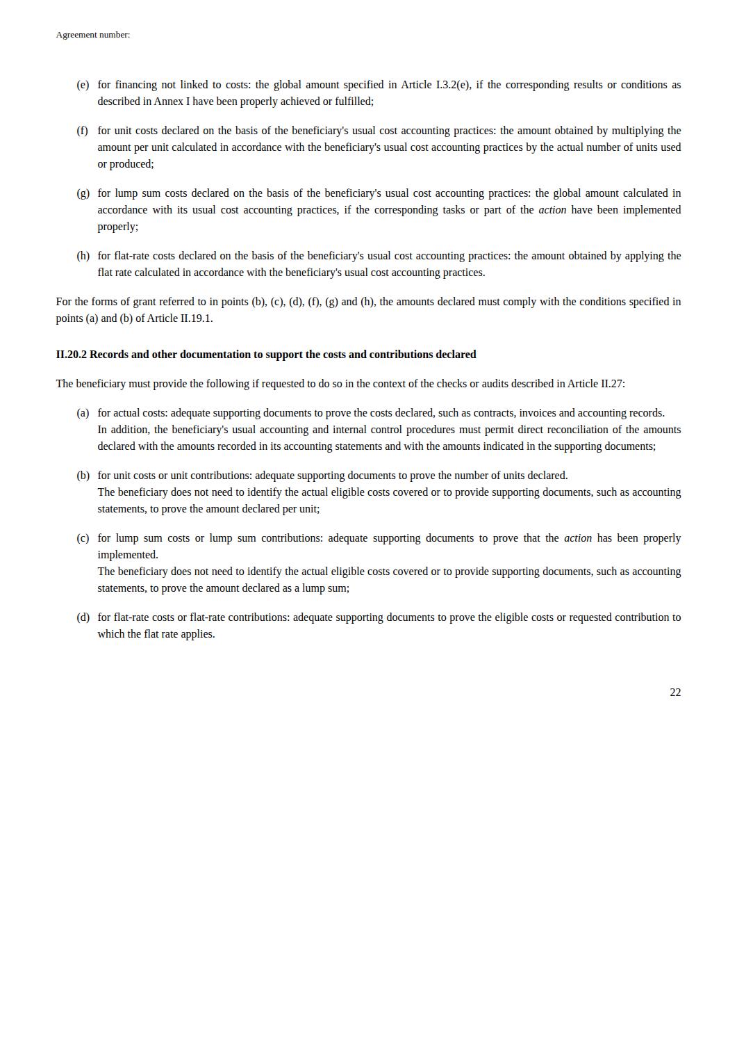Agreement number:
(e) for financing not linked to costs: the global amount specified in Article I.3.2(e), if the corresponding results or conditions as described in Annex I have been properly achieved or fulfilled;
(f) for unit costs declared on the basis of the beneficiary's usual cost accounting practices: the amount obtained by multiplying the amount per unit calculated in accordance with the beneficiary's usual cost accounting practices by the actual number of units used or produced;
(g) for lump sum costs declared on the basis of the beneficiary's usual cost accounting practices: the global amount calculated in accordance with its usual cost accounting practices, if the corresponding tasks or part of the action have been implemented properly;
(h) for flat-rate costs declared on the basis of the beneficiary's usual cost accounting practices: the amount obtained by applying the flat rate calculated in accordance with the beneficiary's usual cost accounting practices.
For the forms of grant referred to in points (b), (c), (d), (f), (g) and (h), the amounts declared must comply with the conditions specified in points (a) and (b) of Article II.19.1.
II.20.2 Records and other documentation to support the costs and contributions declared
The beneficiary must provide the following if requested to do so in the context of the checks or audits described in Article II.27:
(a)
for actual costs: adequate supporting documents to prove the costs declared, such as contracts, invoices and accounting records.
In addition, the beneficiary's usual accounting and internal control procedures must permit direct reconciliation of the amounts declared with the amounts recorded in its accounting statements and with the amounts indicated in the supporting documents;
(b)
for unit costs or unit contributions: adequate supporting documents to prove the number of units declared.
The beneficiary does not need to identify the actual eligible costs covered or to provide supporting documents, such as accounting statements, to prove the amount declared per unit;
(c)
for lump sum costs or lump sum contributions: adequate supporting documents to prove that the action has been properly implemented.
The beneficiary does not need to identify the actual eligible costs covered or to provide supporting documents, such as accounting statements, to prove the amount declared as a lump sum;
(d) for flat-rate costs or flat-rate contributions: adequate supporting documents to prove the eligible costs or requested contribution to which the flat rate applies.
22